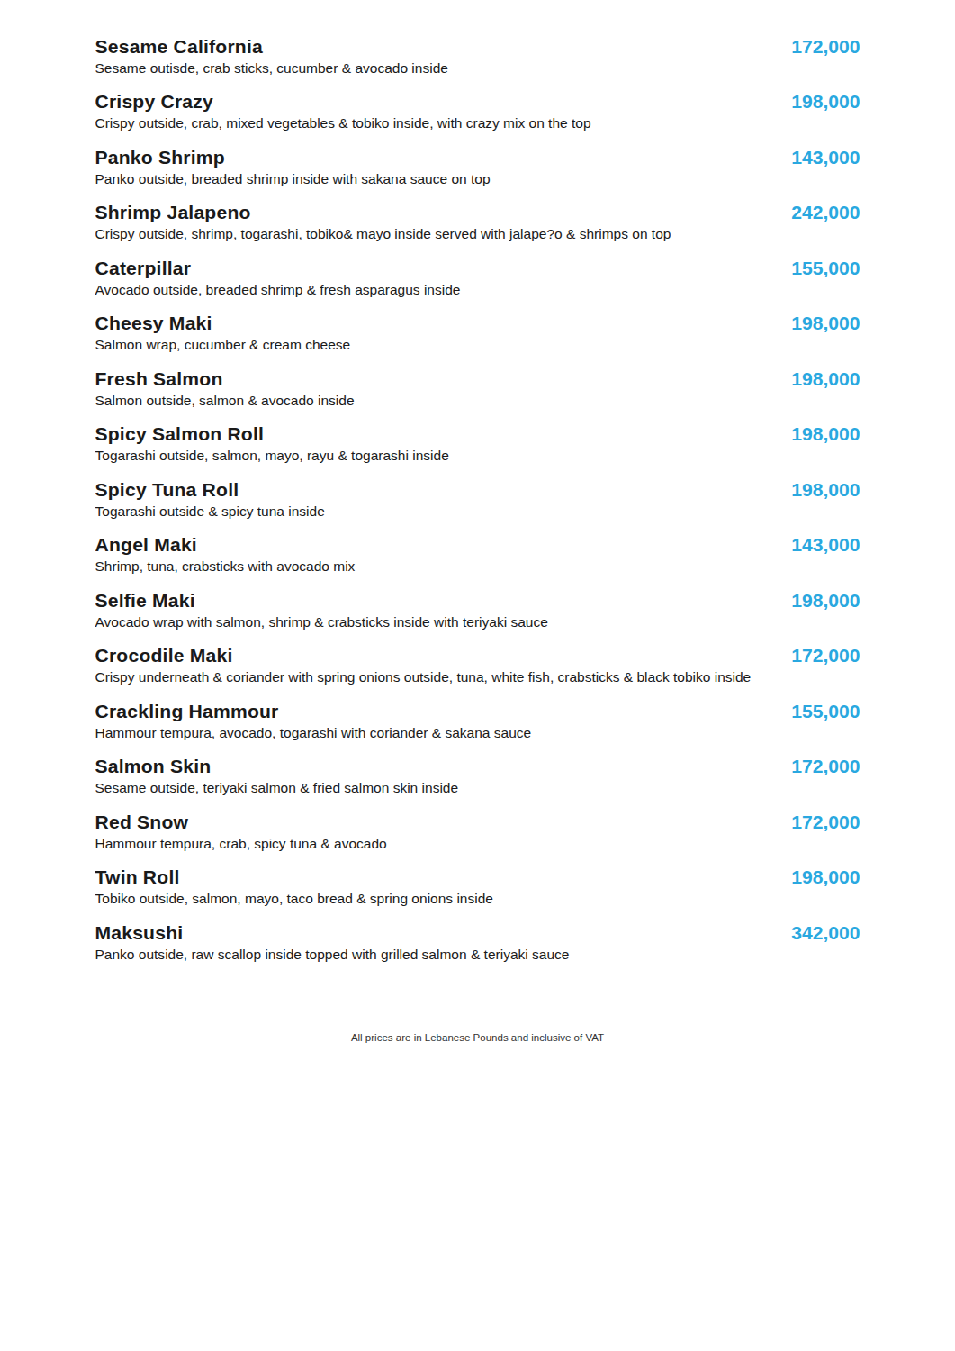Sesame California 172,000
Sesame outisde, crab sticks, cucumber & avocado inside
Crispy Crazy 198,000
Crispy outside, crab, mixed vegetables & tobiko inside, with crazy mix on the top
Panko Shrimp 143,000
Panko outside, breaded shrimp inside with sakana sauce on top
Shrimp Jalapeno 242,000
Crispy outside, shrimp, togarashi, tobiko& mayo inside served with jalape?o & shrimps on top
Caterpillar 155,000
Avocado outside, breaded shrimp & fresh asparagus inside
Cheesy Maki 198,000
Salmon wrap, cucumber & cream cheese
Fresh Salmon 198,000
Salmon outside, salmon & avocado inside
Spicy Salmon Roll 198,000
Togarashi outside, salmon, mayo, rayu & togarashi inside
Spicy Tuna Roll 198,000
Togarashi outside & spicy tuna inside
Angel Maki 143,000
Shrimp, tuna, crabsticks with avocado mix
Selfie Maki 198,000
Avocado wrap with salmon, shrimp & crabsticks inside with teriyaki sauce
Crocodile Maki 172,000
Crispy underneath & coriander with spring onions outside, tuna, white fish, crabsticks & black tobiko inside
Crackling Hammour 155,000
Hammour tempura, avocado, togarashi with coriander & sakana sauce
Salmon Skin 172,000
Sesame outside, teriyaki salmon & fried salmon skin inside
Red Snow 172,000
Hammour tempura, crab, spicy tuna & avocado
Twin Roll 198,000
Tobiko outside, salmon, mayo, taco bread & spring onions inside
Maksushi 342,000
Panko outside, raw scallop inside topped with grilled salmon & teriyaki sauce
All prices are in Lebanese Pounds and inclusive of VAT